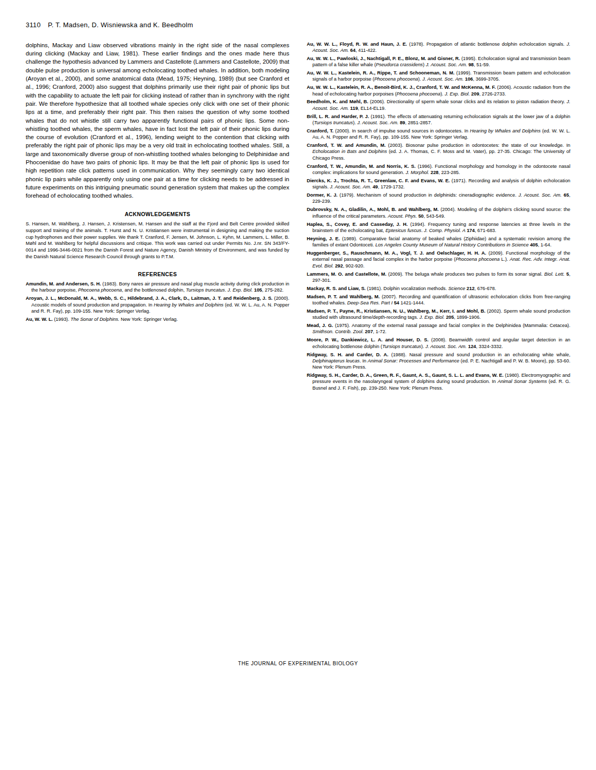3110 P. T. Madsen, D. Wisniewska and K. Beedholm
dolphins, Mackay and Liaw observed vibrations mainly in the right side of the nasal complexes during clicking (Mackay and Liaw, 1981). These earlier findings and the ones made here thus challenge the hypothesis advanced by Lammers and Castellote (Lammers and Castellote, 2009) that double pulse production is universal among echolocating toothed whales. In addition, both modeling (Aroyan et al., 2000), and some anatomical data (Mead, 1975; Heyning, 1989) (but see Cranford et al., 1996; Cranford, 2000) also suggest that dolphins primarily use their right pair of phonic lips but with the capability to actuate the left pair for clicking instead of rather than in synchrony with the right pair. We therefore hypothesize that all toothed whale species only click with one set of their phonic lips at a time, and preferably their right pair. This then raises the question of why some toothed whales that do not whistle still carry two apparently functional pairs of phonic lips. Some non-whistling toothed whales, the sperm whales, have in fact lost the left pair of their phonic lips during the course of evolution (Cranford et al., 1996), lending weight to the contention that clicking with preferably the right pair of phonic lips may be a very old trait in echolocating toothed whales. Still, a large and taxonomically diverse group of non-whistling toothed whales belonging to Delphinidae and Phocoenidae do have two pairs of phonic lips. It may be that the left pair of phonic lips is used for high repetition rate click patterns used in communication. Why they seemingly carry two identical phonic lip pairs while apparently only using one pair at a time for clicking needs to be addressed in future experiments on this intriguing pneumatic sound generation system that makes up the complex forehead of echolocating toothed whales.
ACKNOWLEDGEMENTS
S. Hansen, M. Wahlberg, J. Hansen, J. Kristensen, M. Hansen and the staff at the Fjord and Belt Centre provided skilled support and training of the animals. T. Hurst and N. U. Kristiansen were instrumental in designing and making the suction cup hydrophones and their power supplies. We thank T. Cranford, F. Jensen, M. Johnson, L. Kyhn, M. Lammers, L. Miller, B. Møhl and M. Wahlberg for helpful discussions and critique. This work was carried out under Permits No. J.nr. SN 343/FY-0014 and 1996-3446-0021 from the Danish Forest and Nature Agency, Danish Ministry of Environment, and was funded by the Danish Natural Science Research Council through grants to P.T.M.
REFERENCES
Amundin, M. and Andersen, S. H. (1983). Bony nares air pressure and nasal plug muscle activity during click production in the harbour porpoise, Phocoena phocoena, and the bottlenosed dolphin, Tursiops truncatus. J. Exp. Biol. 105, 275-282.
Aroyan, J. L., McDonald, M. A., Webb, S. C., Hildebrand, J. A., Clark, D., Laitman, J. T. and Reidenberg, J. S. (2000). Acoustic models of sound production and propagation. In Hearing by Whales and Dolphins (ed. W. W. L. Au, A. N. Popper and R. R. Fay), pp. 109-155. New York: Springer Verlag.
Au, W. W. L. (1993). The Sonar of Dolphins. New York: Springer Verlag.
Au, W. W. L., Floyd, R. W. and Haun, J. E. (1978). Propagation of atlantic bottlenose dolphin echolocation signals. J. Acoust. Soc. Am. 64, 411-422.
Au, W. W. L., Pawloski, J., Nachtigall, P. E., Blonz, M. and Gisner, R. (1995). Echolocation signal and transmission beam pattern of a false killer whale (Pseudorca crassidens) J. Acoust. Soc. Am. 98, 51-59.
Au, W. W. L., Kastelein, R. A., Rippe, T. and Schooneman, N. M. (1999). Transmission beam pattern and echolocation signals of a harbor porpoise (Phocoena phocoena). J. Acoust. Soc. Am. 106, 3699-3705.
Au, W. W. L., Kastelein, R. A., Benoit-Bird, K. J., Cranford, T. W. and McKenna, M. F. (2006). Acoustic radiation from the head of echolocating harbor porpoises (Phocoena phocoena). J. Exp. Biol. 209, 2726-2733.
Beedholm, K. and Møhl, B. (2006). Directionality of sperm whale sonar clicks and its relation to piston radiation theory. J. Acoust. Soc. Am. 119, EL14-EL19.
Brill, L. R. and Harder, P. J. (1991). The effects of attenuating returning echolocation signals at the lower jaw of a dolphin (Tursiops truncatus). J. Acoust. Soc. Am. 89, 2851-2857.
Cranford, T. (2000). In search of impulse sound sources in odontocetes. In Hearing by Whales and Dolphins (ed. W. W. L. Au, A. N. Popper and R. R. Fay), pp. 109-155. New York: Springer Verlag.
Cranford, T. W. and Amundin, M. (2003). Biosonar pulse production in odontocetes: the state of our knowledge. In Echolocation in Bats and Dolphins (ed. J. A. Thomas, C. F. Moss and M. Vater), pp. 27-35. Chicago: The University of Chicago Press.
Cranford, T. W., Amundin, M. and Norris, K. S. (1996). Functional morphology and homology in the odontocete nasal complex: implications for sound generation. J. Morphol. 228, 223-285.
Diercks, K. J., Trochta, R. T., Greenlaw, C. F. and Evans, W. E. (1971). Recording and analysis of dolphin echolocation signals. J. Acoust. Soc. Am. 49, 1729-1732.
Dormer, K. J. (1979). Mechanism of sound production in delphinids: cineradiographic evidence. J. Acoust. Soc. Am. 65, 229-239.
Dubrovsky, N. A., Gladilin, A., Mohl, B. and Wahlberg, M. (2004). Modeling of the dolphin's clicking sound source: the influence of the critical parameters. Acoust. Phys. 50, 543-549.
Haplea, S., Covey, E. and Casseday, J. H. (1994). Frequency tuning and response latencies at three levels in the brainstem of the echolocating bat, Eptesicus fuscus. J. Comp. Physiol. A 174, 671-683.
Heyning, J. E. (1989). Comparative facial anatomy of beaked whales (Ziphiidae) and a systematic revision among the families of extant Odontoceti. Los Angeles County Museum of Natural History Contributions in Science 405, 1-64.
Huggenberger, S., Rauschmann, M. A., Vogl, T. J. and Oelschlager, H. H. A. (2009). Functional morphology of the external nasal passage and facial complex in the harbor porpoise (Phocoena phocoena L.). Anat. Rec. Adv. Integr. Anat. Evol. Biol. 292, 902-920.
Lammers, M. O. and Castellote, M. (2009). The beluga whale produces two pulses to form its sonar signal. Biol. Lett. 5, 297-301.
Mackay, R. S. and Liaw, S. (1981). Dolphin vocalization methods. Science 212, 676-678.
Madsen, P. T. and Wahlberg, M. (2007). Recording and quantification of ultrasonic echolocation clicks from free-ranging toothed whales. Deep-Sea Res. Part I 54 1421-1444.
Madsen, P. T., Payne, R., Kristiansen, N. U., Wahlberg, M., Kerr, I. and Mohl, B. (2002). Sperm whale sound production studied with ultrasound time/depth-recording tags. J. Exp. Biol. 205, 1899-1906.
Mead, J. G. (1975). Anatomy of the external nasal passage and facial complex in the Delphinidea (Mammalia: Cetacea). Smithson. Contrib. Zool. 207, 1-72.
Moore, P. W., Dankiewicz, L. A. and Houser, D. S. (2008). Beamwidth control and angular target detection in an echolocating bottlenose dolphin (Tursiops truncatus). J. Acoust. Soc. Am. 124, 3324-3332.
Ridgway, S. H. and Carder, D. A. (1988). Nasal pressure and sound production in an echolocating white whale, Delphinapterus leucas. In Animal Sonar: Processes and Performance (ed. P. E. Nachtigall and P. W. B. Moore), pp. 53-60. New York: Plenum Press.
Ridgway, S. H., Carder, D. A., Green, R. F., Gaunt, A. S., Gaunt, S. L. L. and Evans, W. E. (1980). Electromyographic and pressure events in the nasolaryngeal system of dolphins during sound production. In Animal Sonar Systems (ed. R. G. Busnel and J. F. Fish), pp. 239-250. New York: Plenum Press.
THE JOURNAL OF EXPERIMENTAL BIOLOGY